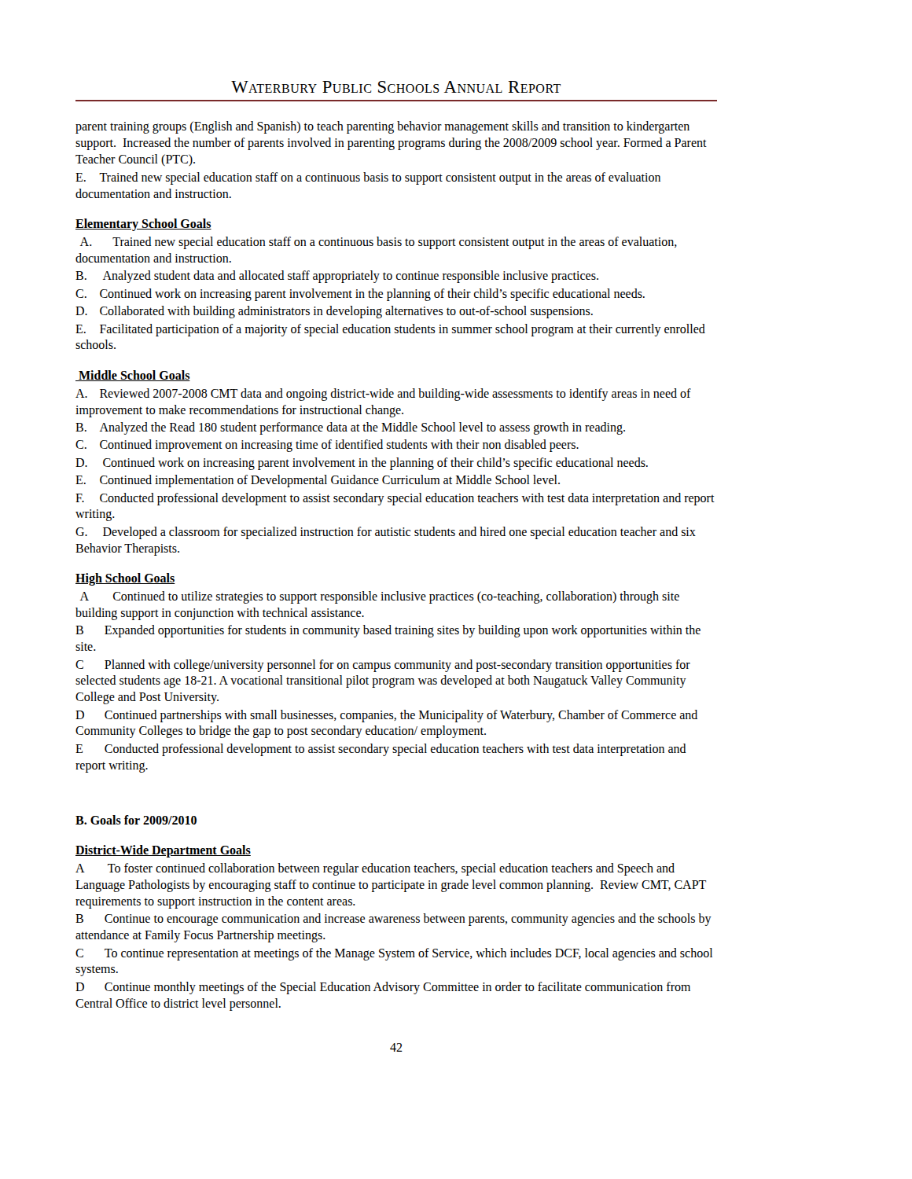Waterbury Public Schools Annual Report
parent training groups (English and Spanish) to teach parenting behavior management skills and transition to kindergarten support. Increased the number of parents involved in parenting programs during the 2008/2009 school year. Formed a Parent Teacher Council (PTC).
E. Trained new special education staff on a continuous basis to support consistent output in the areas of evaluation documentation and instruction.
Elementary School Goals
A. Trained new special education staff on a continuous basis to support consistent output in the areas of evaluation, documentation and instruction.
B. Analyzed student data and allocated staff appropriately to continue responsible inclusive practices.
C. Continued work on increasing parent involvement in the planning of their child’s specific educational needs.
D. Collaborated with building administrators in developing alternatives to out-of-school suspensions.
E. Facilitated participation of a majority of special education students in summer school program at their currently enrolled schools.
Middle School Goals
A. Reviewed 2007-2008 CMT data and ongoing district-wide and building-wide assessments to identify areas in need of improvement to make recommendations for instructional change.
B. Analyzed the Read 180 student performance data at the Middle School level to assess growth in reading.
C. Continued improvement on increasing time of identified students with their non disabled peers.
D. Continued work on increasing parent involvement in the planning of their child’s specific educational needs.
E. Continued implementation of Developmental Guidance Curriculum at Middle School level.
F. Conducted professional development to assist secondary special education teachers with test data interpretation and report writing.
G. Developed a classroom for specialized instruction for autistic students and hired one special education teacher and six Behavior Therapists.
High School Goals
AContinued to utilize strategies to support responsible inclusive practices (co-teaching, collaboration) through site building support in conjunction with technical assistance.
BExpanded opportunities for students in community based training sites by building upon work opportunities within the site.
CPlanned with college/university personnel for on campus community and post-secondary transition opportunities for selected students age 18-21. A vocational transitional pilot program was developed at both Naugatuck Valley Community College and Post University.
DContinued partnerships with small businesses, companies, the Municipality of Waterbury, Chamber of Commerce and Community Colleges to bridge the gap to post secondary education/ employment.
EConducted professional development to assist secondary special education teachers with test data interpretation and report writing.
B. Goals for 2009/2010
District-Wide Department Goals
A To foster continued collaboration between regular education teachers, special education teachers and Speech and Language Pathologists by encouraging staff to continue to participate in grade level common planning. Review CMT, CAPT requirements to support instruction in the content areas.
BContinue to encourage communication and increase awareness between parents, community agencies and the schools by attendance at Family Focus Partnership meetings.
CTo continue representation at meetings of the Manage System of Service, which includes DCF, local agencies and school systems.
DContinue monthly meetings of the Special Education Advisory Committee in order to facilitate communication from Central Office to district level personnel.
42